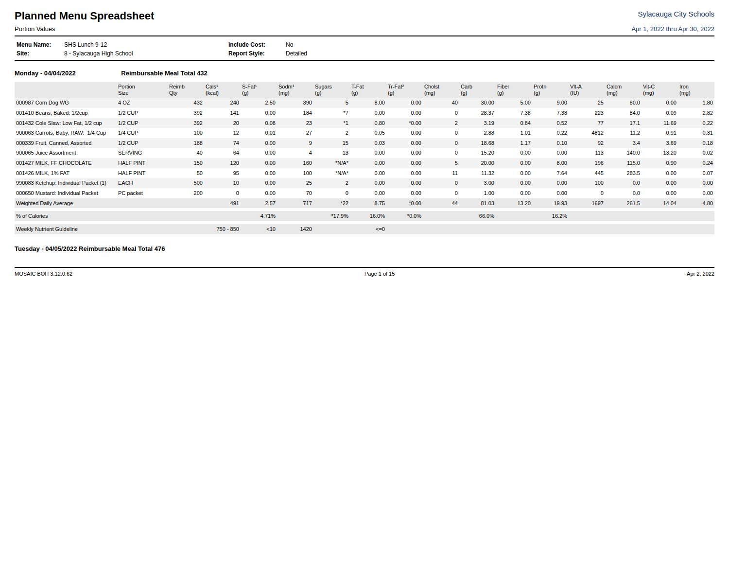Planned Menu Spreadsheet
Sylacauga City Schools
Portion Values
Apr 1, 2022 thru Apr 30, 2022
| Menu Name: | SHS Lunch 9-12 | Include Cost: | No |
| Site: | 8 - Sylacauga High School | Report Style: | Detailed |
Monday - 04/04/2022 Reimbursable Meal Total 432
| | Portion Size | Reimb Qty | Cals¹ (kcal) | S-Fat¹ (g) | Sodm¹ (mg) | Sugars (g) | T-Fat (g) | Tr-Fat² (g) | Cholst (mg) | Carb (g) | Fiber (g) | Protn (g) | Vlt-A (IU) | Calcm (mg) | Vit-C (mg) | Iron (mg) |
| --- | --- | --- | --- | --- | --- | --- | --- | --- | --- | --- | --- | --- | --- | --- | --- | --- |
| 000987 Corn Dog WG | 4 OZ | 432 | 240 | 2.50 | 390 | 5 | 8.00 | 0.00 | 40 | 30.00 | 5.00 | 9.00 | 25 | 80.0 | 0.00 | 1.80 |
| 001410 Beans, Baked: 1/2cup | 1/2 CUP | 392 | 141 | 0.00 | 184 | *7 | 0.00 | 0.00 | 0 | 28.37 | 7.38 | 7.38 | 223 | 84.0 | 0.09 | 2.82 |
| 001432 Cole Slaw: Low Fat, 1/2 cup | 1/2 CUP | 392 | 20 | 0.08 | 23 | *1 | 0.80 | *0.00 | 2 | 3.19 | 0.84 | 0.52 | 77 | 17.1 | 11.69 | 0.22 |
| 900063 Carrots, Baby, RAW: 1/4 Cup | 1/4 CUP | 100 | 12 | 0.01 | 27 | 2 | 0.05 | 0.00 | 0 | 2.88 | 1.01 | 0.22 | 4812 | 11.2 | 0.91 | 0.31 |
| 000339 Fruit, Canned, Assorted | 1/2 CUP | 188 | 74 | 0.00 | 9 | 15 | 0.03 | 0.00 | 0 | 18.68 | 1.17 | 0.10 | 92 | 3.4 | 3.69 | 0.18 |
| 900065 Juice Assortment | SERVING | 40 | 64 | 0.00 | 4 | 13 | 0.00 | 0.00 | 0 | 15.20 | 0.00 | 0.00 | 113 | 140.0 | 13.20 | 0.02 |
| 001427 MILK, FF CHOCOLATE | HALF PINT | 150 | 120 | 0.00 | 160 | *N/A* | 0.00 | 0.00 | 5 | 20.00 | 0.00 | 8.00 | 196 | 115.0 | 0.90 | 0.24 |
| 001426 MILK, 1% FAT | HALF PINT | 50 | 95 | 0.00 | 100 | *N/A* | 0.00 | 0.00 | 11 | 11.32 | 0.00 | 7.64 | 445 | 283.5 | 0.00 | 0.07 |
| 990083 Ketchup: Individual Packet (1) | EACH | 500 | 10 | 0.00 | 25 | 2 | 0.00 | 0.00 | 0 | 3.00 | 0.00 | 0.00 | 100 | 0.0 | 0.00 | 0.00 |
| 000650 Mustard: Individual Packet | PC packet | 200 | 0 | 0.00 | 70 | 0 | 0.00 | 0.00 | 0 | 1.00 | 0.00 | 0.00 | 0 | 0.0 | 0.00 | 0.00 |
| Weighted Daily Average | | | 491 | 2.57 | 717 | *22 | 8.75 | *0.00 | 44 | 81.03 | 13.20 | 19.93 | 1697 | 261.5 | 14.04 | 4.80 |
| % of Calories | | | | 4.71% | | *17.9% | 16.0% | *0.0% | | 66.0% | | 16.2% | | | | |
| Weekly Nutrient Guideline | | | 750 - 850 | <10 | 1420 | | <=0 | | | | | | | | | |
Tuesday - 04/05/2022 Reimbursable Meal Total 476
MOSAIC BOH 3.12.0.62
Page 1 of 15
Apr 2, 2022